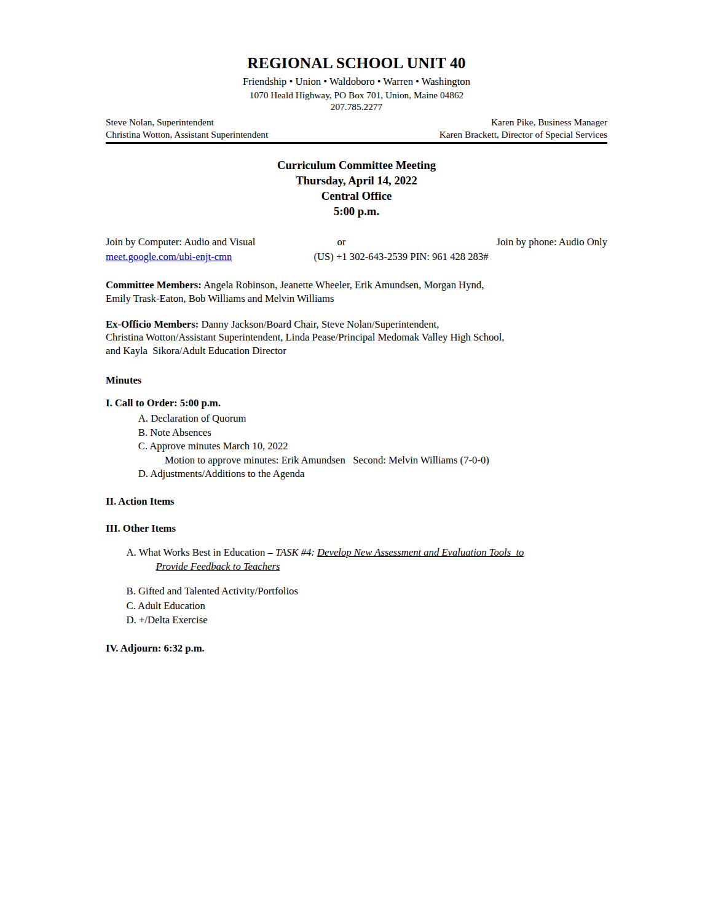REGIONAL SCHOOL UNIT 40
Friendship • Union • Waldoboro • Warren • Washington
1070 Heald Highway, PO Box 701, Union, Maine 04862
207.785.2277
Steve Nolan, Superintendent
Christina Wotton, Assistant Superintendent
Karen Pike, Business Manager
Karen Brackett, Director of Special Services
Curriculum Committee Meeting
Thursday, April 14, 2022
Central Office
5:00 p.m.
Join by Computer: Audio and Visual
or
Join by phone: Audio Only
meet.google.com/ubi-enjt-cmn
(US) +1 302-643-2539 PIN: 961 428 283#
Committee Members: Angela Robinson, Jeanette Wheeler, Erik Amundsen, Morgan Hynd,
Emily Trask-Eaton, Bob Williams and Melvin Williams
Ex-Officio Members: Danny Jackson/Board Chair, Steve Nolan/Superintendent,
Christina Wotton/Assistant Superintendent, Linda Pease/Principal Medomak Valley High School,
and Kayla Sikora/Adult Education Director
Minutes
I. Call to Order: 5:00 p.m.
A. Declaration of Quorum
B. Note Absences
C. Approve minutes March 10, 2022
Motion to approve minutes: Erik Amundsen Second: Melvin Williams (7-0-0)
D. Adjustments/Additions to the Agenda
II. Action Items
III. Other Items
A. What Works Best in Education – TASK #4: Develop New Assessment and Evaluation Tools to Provide Feedback to Teachers
B. Gifted and Talented Activity/Portfolios
C. Adult Education
D. +/Delta Exercise
IV. Adjourn: 6:32 p.m.